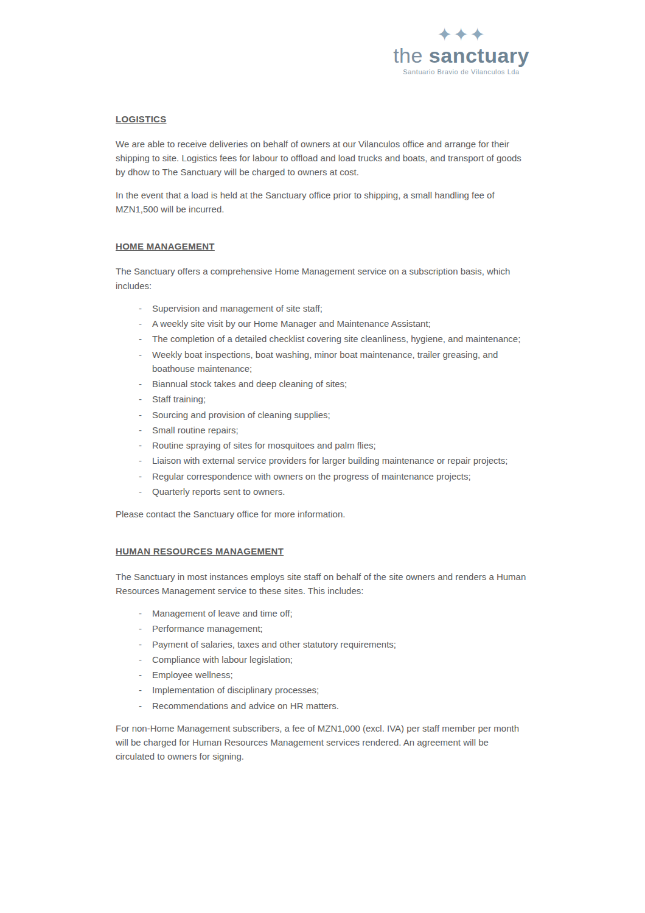✦✦✦
the sanctuary
Santuario Bravio de Vilanculos Lda
Logistics
We are able to receive deliveries on behalf of owners at our Vilanculos office and arrange for their shipping to site. Logistics fees for labour to offload and load trucks and boats, and transport of goods by dhow to The Sanctuary will be charged to owners at cost.
In the event that a load is held at the Sanctuary office prior to shipping, a small handling fee of MZN1,500 will be incurred.
Home Management
The Sanctuary offers a comprehensive Home Management service on a subscription basis, which includes:
Supervision and management of site staff;
A weekly site visit by our Home Manager and Maintenance Assistant;
The completion of a detailed checklist covering site cleanliness, hygiene, and maintenance;
Weekly boat inspections, boat washing, minor boat maintenance, trailer greasing, and boathouse maintenance;
Biannual stock takes and deep cleaning of sites;
Staff training;
Sourcing and provision of cleaning supplies;
Small routine repairs;
Routine spraying of sites for mosquitoes and palm flies;
Liaison with external service providers for larger building maintenance or repair projects;
Regular correspondence with owners on the progress of maintenance projects;
Quarterly reports sent to owners.
Please contact the Sanctuary office for more information.
Human Resources Management
The Sanctuary in most instances employs site staff on behalf of the site owners and renders a Human Resources Management service to these sites. This includes:
Management of leave and time off;
Performance management;
Payment of salaries, taxes and other statutory requirements;
Compliance with labour legislation;
Employee wellness;
Implementation of disciplinary processes;
Recommendations and advice on HR matters.
For non-Home Management subscribers, a fee of MZN1,000 (excl. IVA) per staff member per month will be charged for Human Resources Management services rendered. An agreement will be circulated to owners for signing.